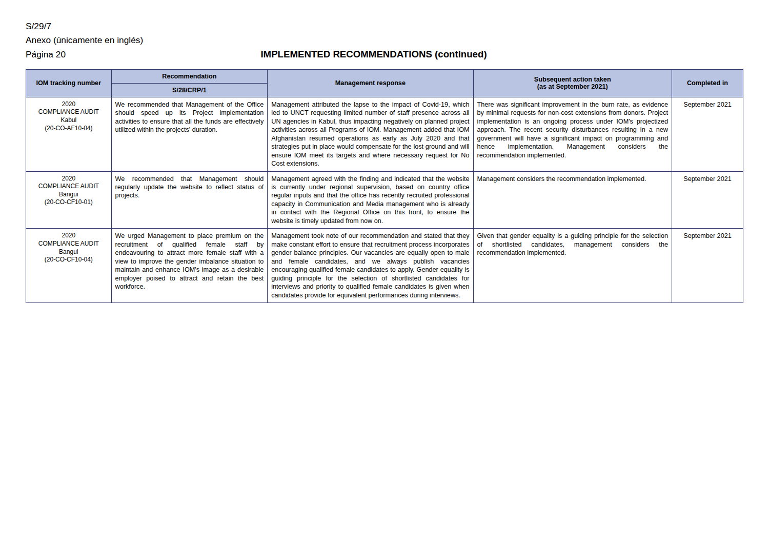S/29/7
Anexo (únicamente en inglés)
Página 20
IMPLEMENTED RECOMMENDATIONS (continued)
| IOM tracking number | Recommendation | Management response | Subsequent action taken (as at September 2021) | Completed in |
| --- | --- | --- | --- | --- |
| S/28/CRP/1 |
| 2020 COMPLIANCE AUDIT Kabul (20-CO-AF10-04) | We recommended that Management of the Office should speed up its Project implementation activities to ensure that all the funds are effectively utilized within the projects' duration. | Management attributed the lapse to the impact of Covid-19, which led to UNCT requesting limited number of staff presence across all UN agencies in Kabul, thus impacting negatively on planned project activities across all Programs of IOM. Management added that IOM Afghanistan resumed operations as early as July 2020 and that strategies put in place would compensate for the lost ground and will ensure IOM meet its targets and where necessary request for No Cost extensions. | There was significant improvement in the burn rate, as evidence by minimal requests for non-cost extensions from donors. Project implementation is an ongoing process under IOM's projectized approach. The recent security disturbances resulting in a new government will have a significant impact on programming and hence implementation. Management considers the recommendation implemented. | September 2021 |
| 2020 COMPLIANCE AUDIT Bangui (20-CO-CF10-01) | We recommended that Management should regularly update the website to reflect status of projects. | Management agreed with the finding and indicated that the website is currently under regional supervision, based on country office regular inputs and that the office has recently recruited professional capacity in Communication and Media management who is already in contact with the Regional Office on this front, to ensure the website is timely updated from now on. | Management considers the recommendation implemented. | September 2021 |
| 2020 COMPLIANCE AUDIT Bangui (20-CO-CF10-04) | We urged Management to place premium on the recruitment of qualified female staff by endeavouring to attract more female staff with a view to improve the gender imbalance situation to maintain and enhance IOM's image as a desirable employer poised to attract and retain the best workforce. | Management took note of our recommendation and stated that they make constant effort to ensure that recruitment process incorporates gender balance principles. Our vacancies are equally open to male and female candidates, and we always publish vacancies encouraging qualified female candidates to apply. Gender equality is guiding principle for the selection of shortlisted candidates for interviews and priority to qualified female candidates is given when candidates provide for equivalent performances during interviews. | Given that gender equality is a guiding principle for the selection of shortlisted candidates, management considers the recommendation implemented. | September 2021 |